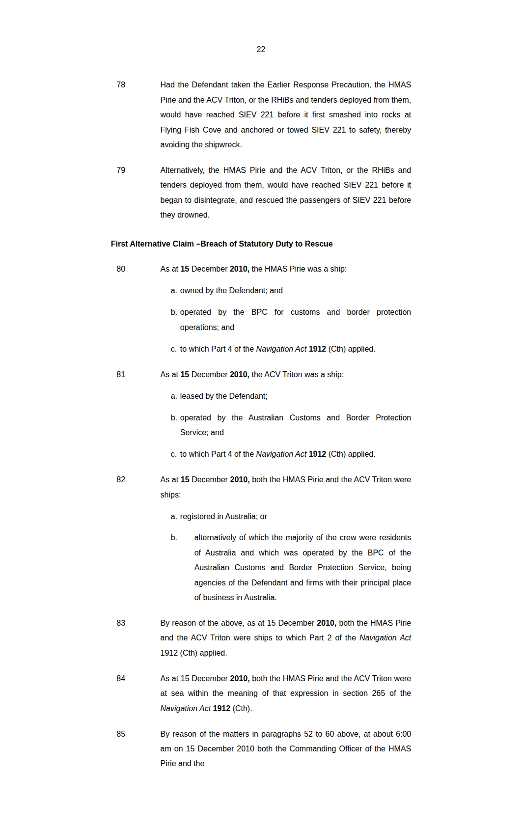22
78
Had the Defendant taken the Earlier Response Precaution, the HMAS Pirie and the ACV Triton, or the RHiBs and tenders deployed from them, would have reached SIEV 221 before it first smashed into rocks at Flying Fish Cove and anchored or towed SIEV 221 to safety, thereby avoiding the shipwreck.
79
Alternatively, the HMAS Pirie and the ACV Triton, or the RHiBs and tenders deployed from them, would have reached SIEV 221 before it began to disintegrate, and rescued the passengers of SIEV 221 before they drowned.
First Alternative Claim –Breach of Statutory Duty to Rescue
80
As at 15 December 2010, the HMAS Pirie was a ship:
a. owned by the Defendant; and
b. operated by the BPC for customs and border protection operations; and
c. to which Part 4 of the Navigation Act 1912 (Cth) applied.
81
As at 15 December 2010, the ACV Triton was a ship:
a. leased by the Defendant;
b. operated by the Australian Customs and Border Protection Service; and
c. to which Part 4 of the Navigation Act 1912 (Cth) applied.
82
As at 15 December 2010, both the HMAS Pirie and the ACV Triton were ships:
a. registered in Australia; or
b. alternatively of which the majority of the crew were residents of Australia and which was operated by the BPC of the Australian Customs and Border Protection Service, being agencies of the Defendant and firms with their principal place of business in Australia.
83
By reason of the above, as at 15 December 2010, both the HMAS Pirie and the ACV Triton were ships to which Part 2 of the Navigation Act 1912 (Cth) applied.
84
As at 15 December 2010, both the HMAS Pirie and the ACV Triton were at sea within the meaning of that expression in section 265 of the Navigation Act 1912 (Cth).
85
By reason of the matters in paragraphs 52 to 60 above, at about 6:00 am on 15 December 2010 both the Commanding Officer of the HMAS Pirie and the